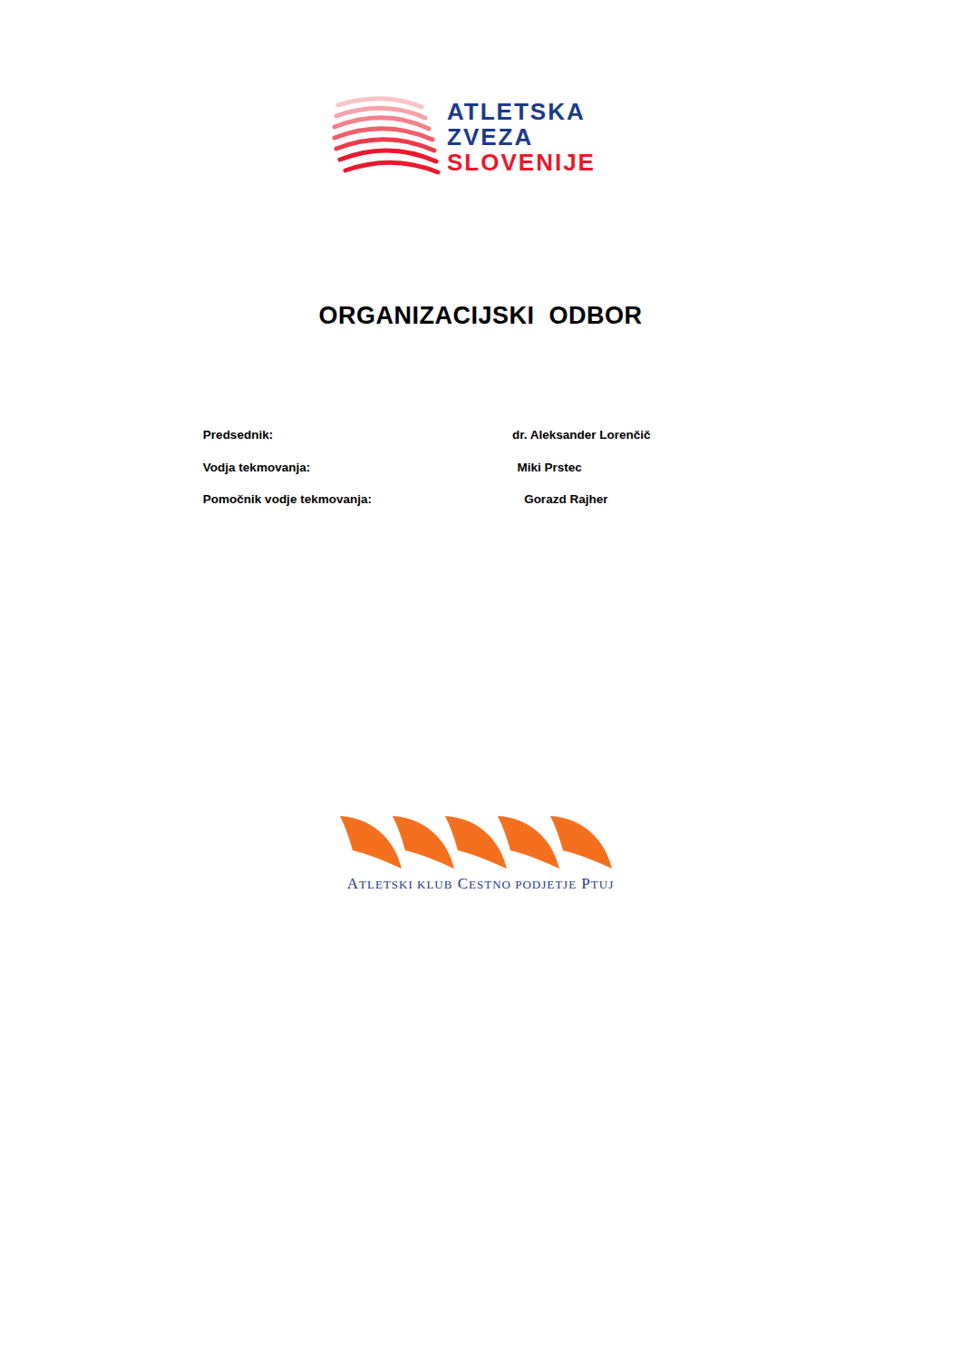ATLETSKA ZVEZA SLOVENIJE
ORGANIZACIJSKI ODBOR
| Predsednik: | dr. Aleksander Lorenčič |
| Vodja tekmovanja: | Miki Prstec |
| Pomočnik vodje tekmovanja: | Gorazd Rajher |
ATLETSKI KLUB CESTNO PODJETJE PTUJ